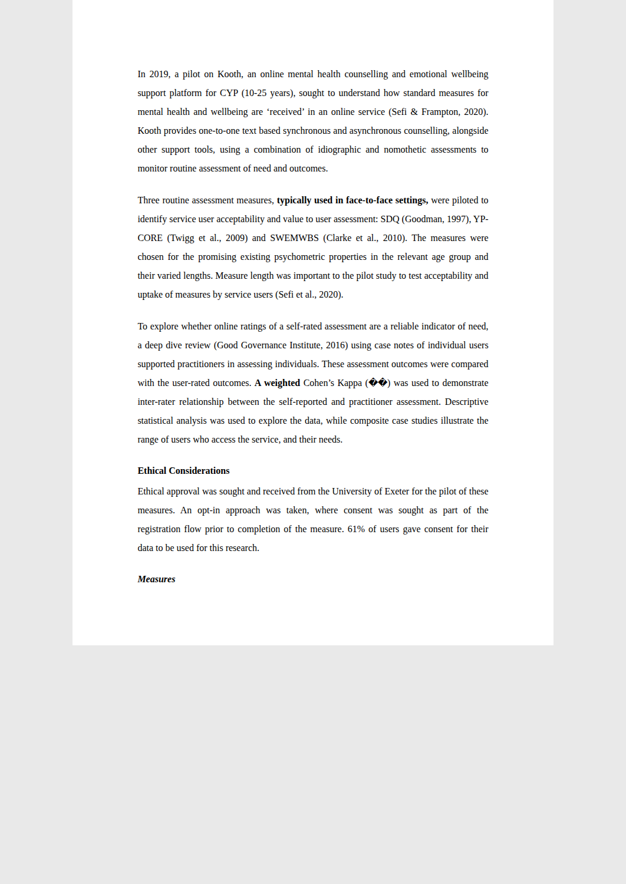In 2019, a pilot on Kooth, an online mental health counselling and emotional wellbeing support platform for CYP (10-25 years), sought to understand how standard measures for mental health and wellbeing are ‘received’ in an online service (Sefi & Frampton, 2020). Kooth provides one-to-one text based synchronous and asynchronous counselling, alongside other support tools, using a combination of idiographic and nomothetic assessments to monitor routine assessment of need and outcomes.
Three routine assessment measures, typically used in face-to-face settings, were piloted to identify service user acceptability and value to user assessment: SDQ (Goodman, 1997), YP-CORE (Twigg et al., 2009) and SWEMWBS (Clarke et al., 2010). The measures were chosen for the promising existing psychometric properties in the relevant age group and their varied lengths. Measure length was important to the pilot study to test acceptability and uptake of measures by service users (Sefi et al., 2020).
To explore whether online ratings of a self-rated assessment are a reliable indicator of need, a deep dive review (Good Governance Institute, 2016) using case notes of individual users supported practitioners in assessing individuals. These assessment outcomes were compared with the user-rated outcomes. A weighted Cohen’s Kappa (��) was used to demonstrate inter-rater relationship between the self-reported and practitioner assessment. Descriptive statistical analysis was used to explore the data, while composite case studies illustrate the range of users who access the service, and their needs.
Ethical Considerations
Ethical approval was sought and received from the University of Exeter for the pilot of these measures. An opt-in approach was taken, where consent was sought as part of the registration flow prior to completion of the measure. 61% of users gave consent for their data to be used for this research.
Measures